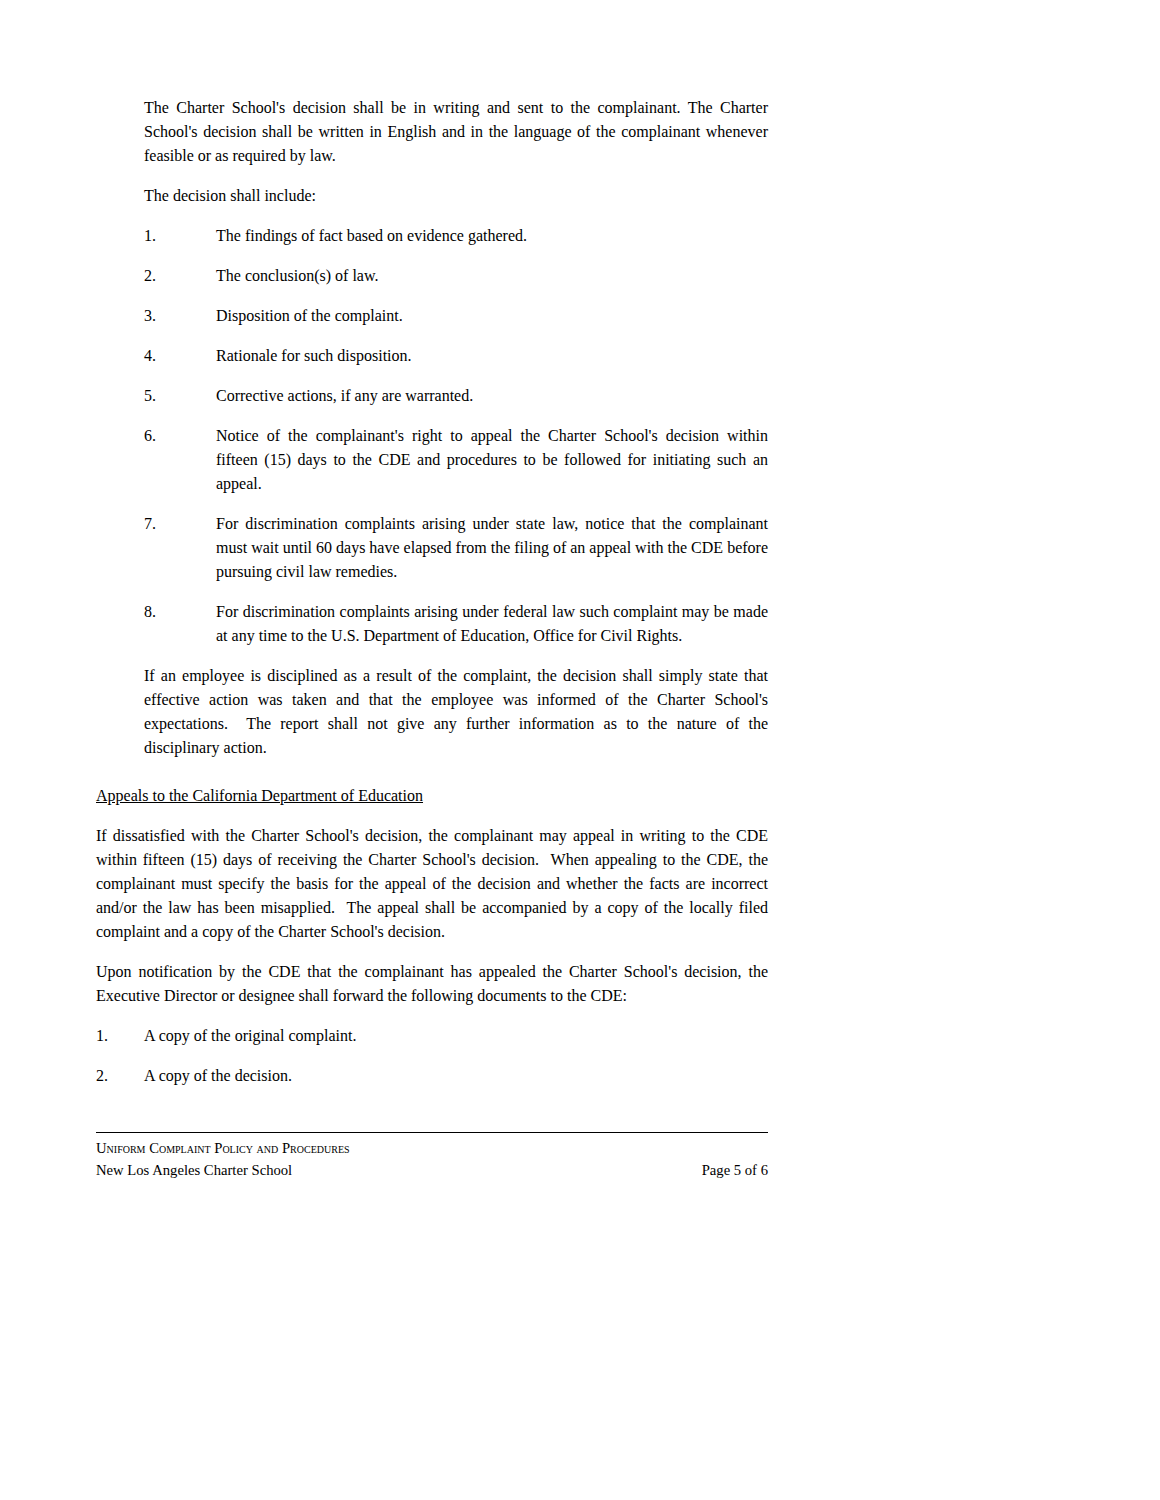The Charter School's decision shall be in writing and sent to the complainant. The Charter School's decision shall be written in English and in the language of the complainant whenever feasible or as required by law.
The decision shall include:
1. The findings of fact based on evidence gathered.
2. The conclusion(s) of law.
3. Disposition of the complaint.
4. Rationale for such disposition.
5. Corrective actions, if any are warranted.
6. Notice of the complainant's right to appeal the Charter School's decision within fifteen (15) days to the CDE and procedures to be followed for initiating such an appeal.
7. For discrimination complaints arising under state law, notice that the complainant must wait until 60 days have elapsed from the filing of an appeal with the CDE before pursuing civil law remedies.
8. For discrimination complaints arising under federal law such complaint may be made at any time to the U.S. Department of Education, Office for Civil Rights.
If an employee is disciplined as a result of the complaint, the decision shall simply state that effective action was taken and that the employee was informed of the Charter School's expectations. The report shall not give any further information as to the nature of the disciplinary action.
Appeals to the California Department of Education
If dissatisfied with the Charter School's decision, the complainant may appeal in writing to the CDE within fifteen (15) days of receiving the Charter School's decision. When appealing to the CDE, the complainant must specify the basis for the appeal of the decision and whether the facts are incorrect and/or the law has been misapplied. The appeal shall be accompanied by a copy of the locally filed complaint and a copy of the Charter School's decision.
Upon notification by the CDE that the complainant has appealed the Charter School's decision, the Executive Director or designee shall forward the following documents to the CDE:
1. A copy of the original complaint.
2. A copy of the decision.
Uniform Complaint Policy and Procedures
New Los Angeles Charter School
Page 5 of 6